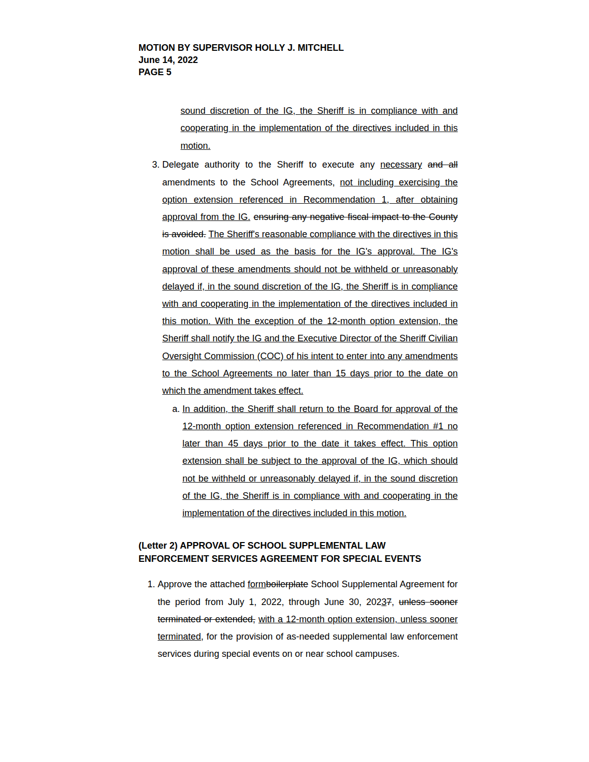MOTION BY SUPERVISOR HOLLY J. MITCHELL June 14, 2022 PAGE 5
sound discretion of the IG, the Sheriff is in compliance with and cooperating in the implementation of the directives included in this motion.
Delegate authority to the Sheriff to execute any necessary and all amendments to the School Agreements, not including exercising the option extension referenced in Recommendation 1, after obtaining approval from the IG. ensuring any negative fiscal impact to the County is avoided. The Sheriff's reasonable compliance with the directives in this motion shall be used as the basis for the IG's approval. The IG's approval of these amendments should not be withheld or unreasonably delayed if, in the sound discretion of the IG, the Sheriff is in compliance with and cooperating in the implementation of the directives included in this motion. With the exception of the 12-month option extension, the Sheriff shall notify the IG and the Executive Director of the Sheriff Civilian Oversight Commission (COC) of his intent to enter into any amendments to the School Agreements no later than 15 days prior to the date on which the amendment takes effect.
In addition, the Sheriff shall return to the Board for approval of the 12-month option extension referenced in Recommendation #1 no later than 45 days prior to the date it takes effect. This option extension shall be subject to the approval of the IG, which should not be withheld or unreasonably delayed if, in the sound discretion of the IG, the Sheriff is in compliance with and cooperating in the implementation of the directives included in this motion.
(Letter 2) APPROVAL OF SCHOOL SUPPLEMENTAL LAW ENFORCEMENT SERVICES AGREEMENT FOR SPECIAL EVENTS
Approve the attached form boilerplate School Supplemental Agreement for the period from July 1, 2022, through June 30, 20237, unless sooner terminated or extended, with a 12-month option extension, unless sooner terminated, for the provision of as-needed supplemental law enforcement services during special events on or near school campuses.